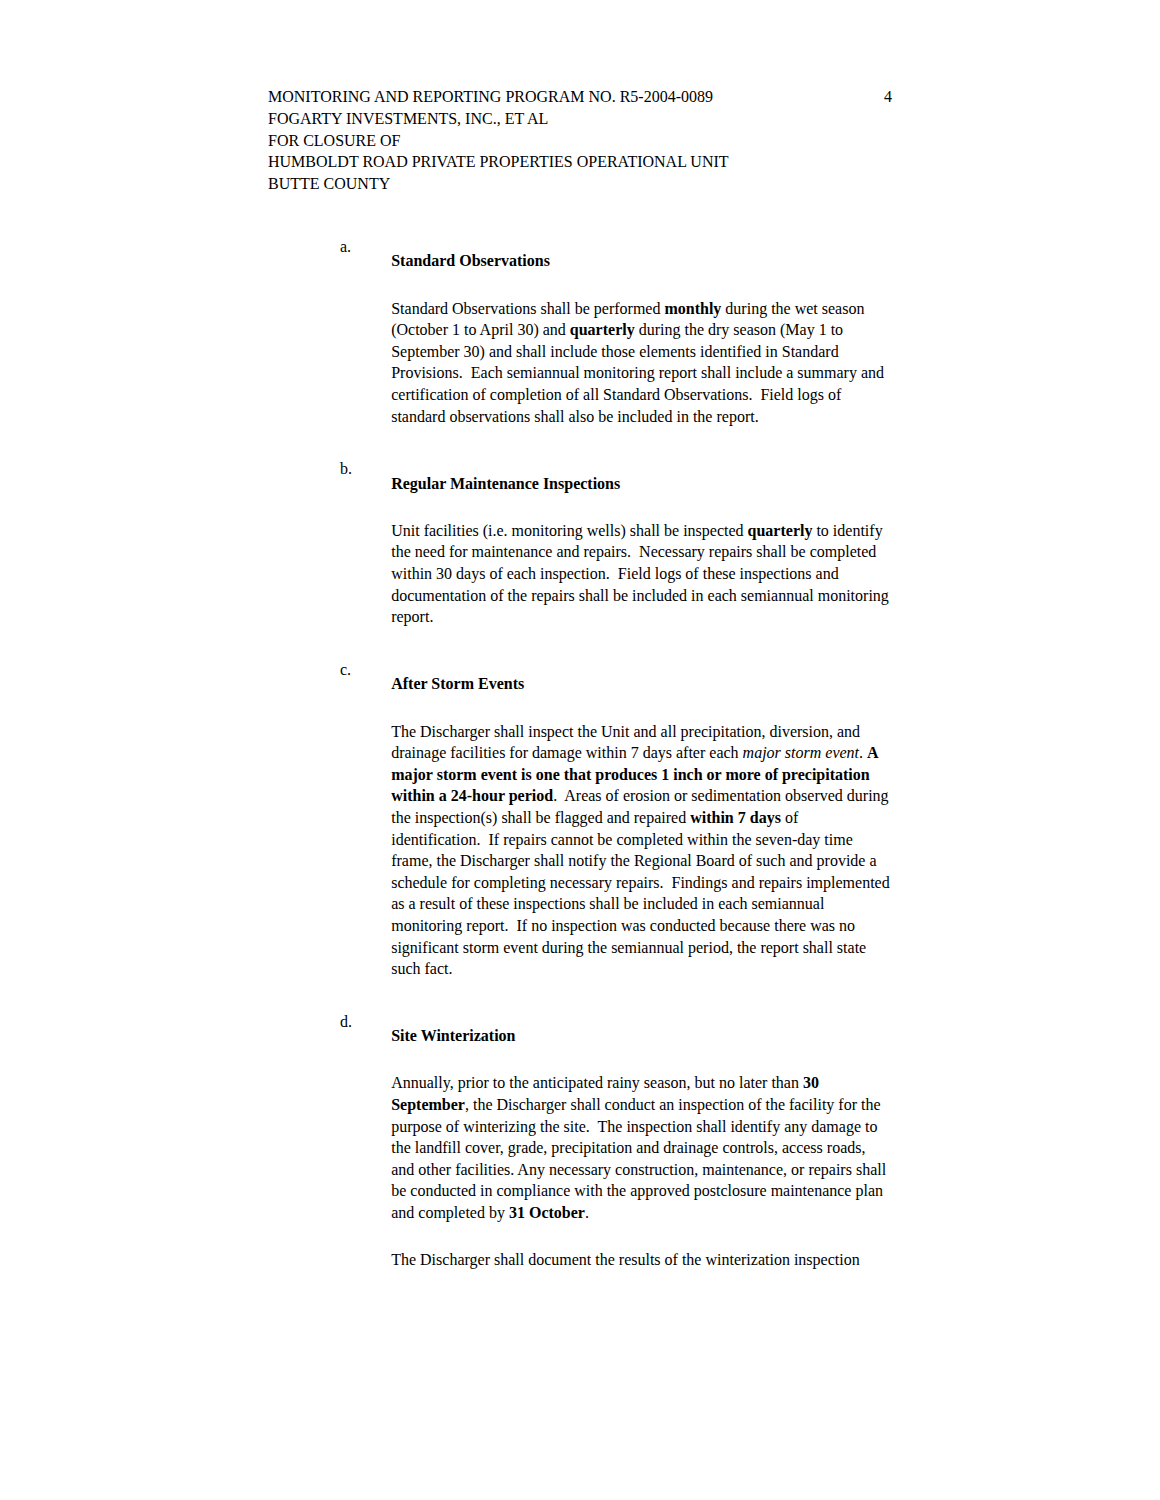4
Monitoring and Reporting Program No. R5-2004-0089
Fogarty Investments, Inc., et al
for Closure of
Humboldt Road Private Properties Operational Unit
Butte County
a.
Standard Observations
Standard Observations shall be performed monthly during the wet season (October 1 to April 30) and quarterly during the dry season (May 1 to September 30) and shall include those elements identified in Standard Provisions. Each semiannual monitoring report shall include a summary and certification of completion of all Standard Observations. Field logs of standard observations shall also be included in the report.
b.
Regular Maintenance Inspections
Unit facilities (i.e. monitoring wells) shall be inspected quarterly to identify the need for maintenance and repairs. Necessary repairs shall be completed within 30 days of each inspection. Field logs of these inspections and documentation of the repairs shall be included in each semiannual monitoring report.
c.
After Storm Events
The Discharger shall inspect the Unit and all precipitation, diversion, and drainage facilities for damage within 7 days after each major storm event. A major storm event is one that produces 1 inch or more of precipitation within a 24-hour period. Areas of erosion or sedimentation observed during the inspection(s) shall be flagged and repaired within 7 days of identification. If repairs cannot be completed within the seven-day time frame, the Discharger shall notify the Regional Board of such and provide a schedule for completing necessary repairs. Findings and repairs implemented as a result of these inspections shall be included in each semiannual monitoring report. If no inspection was conducted because there was no significant storm event during the semiannual period, the report shall state such fact.
d.
Site Winterization
Annually, prior to the anticipated rainy season, but no later than 30 September, the Discharger shall conduct an inspection of the facility for the purpose of winterizing the site. The inspection shall identify any damage to the landfill cover, grade, precipitation and drainage controls, access roads, and other facilities. Any necessary construction, maintenance, or repairs shall be conducted in compliance with the approved postclosure maintenance plan and completed by 31 October.
The Discharger shall document the results of the winterization inspection